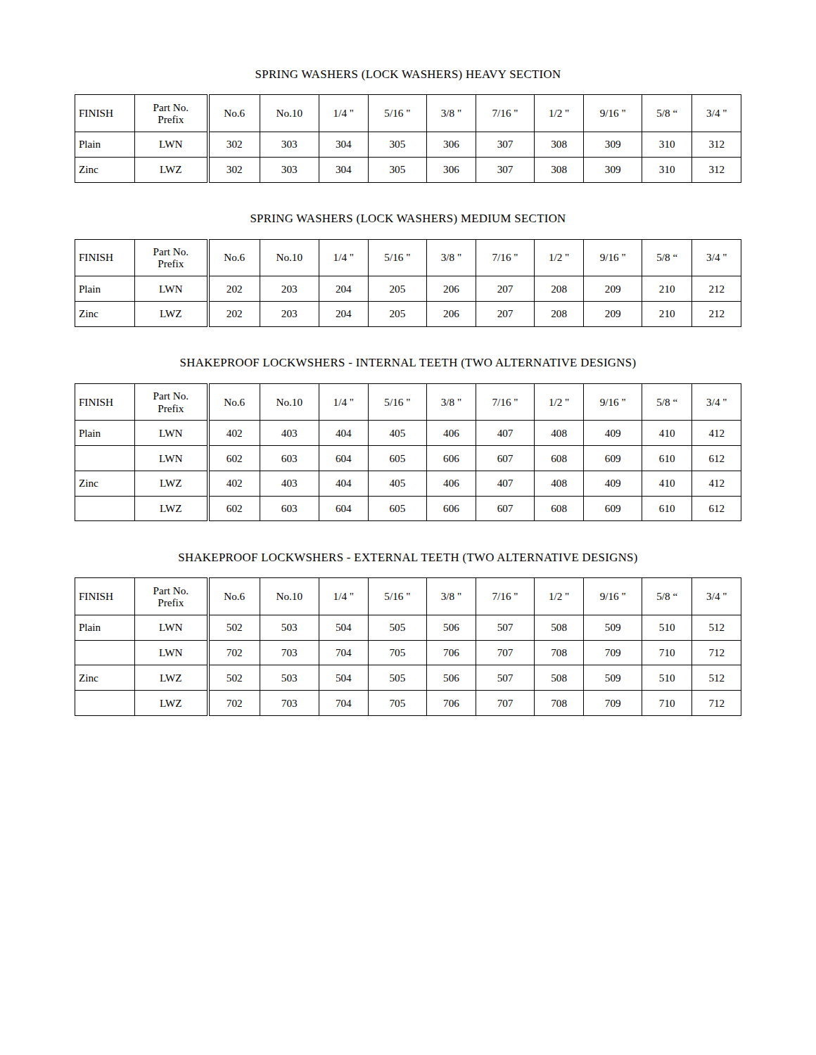SPRING WASHERS (LOCK WASHERS) HEAVY SECTION
| FINISH | Part No. Prefix | No.6 | No.10 | 1/4 " | 5/16 " | 3/8 " | 7/16 " | 1/2 " | 9/16 " | 5/8 “ | 3/4 " |
| --- | --- | --- | --- | --- | --- | --- | --- | --- | --- | --- | --- |
| Plain | LWN | 302 | 303 | 304 | 305 | 306 | 307 | 308 | 309 | 310 | 312 |
| Zinc | LWZ | 302 | 303 | 304 | 305 | 306 | 307 | 308 | 309 | 310 | 312 |
SPRING WASHERS (LOCK WASHERS) MEDIUM SECTION
| FINISH | Part No. Prefix | No.6 | No.10 | 1/4 " | 5/16 " | 3/8 " | 7/16 " | 1/2 " | 9/16 " | 5/8 “ | 3/4 " |
| --- | --- | --- | --- | --- | --- | --- | --- | --- | --- | --- | --- |
| Plain | LWN | 202 | 203 | 204 | 205 | 206 | 207 | 208 | 209 | 210 | 212 |
| Zinc | LWZ | 202 | 203 | 204 | 205 | 206 | 207 | 208 | 209 | 210 | 212 |
SHAKEPROOF LOCKWSHERS - INTERNAL TEETH (TWO ALTERNATIVE DESIGNS)
| FINISH | Part No. Prefix | No.6 | No.10 | 1/4 " | 5/16 " | 3/8 " | 7/16 " | 1/2 " | 9/16 " | 5/8 “ | 3/4 " |
| --- | --- | --- | --- | --- | --- | --- | --- | --- | --- | --- | --- |
| Plain | LWN | 402 | 403 | 404 | 405 | 406 | 407 | 408 | 409 | 410 | 412 |
| | LWN | 602 | 603 | 604 | 605 | 606 | 607 | 608 | 609 | 610 | 612 |
| Zinc | LWZ | 402 | 403 | 404 | 405 | 406 | 407 | 408 | 409 | 410 | 412 |
| | LWZ | 602 | 603 | 604 | 605 | 606 | 607 | 608 | 609 | 610 | 612 |
SHAKEPROOF LOCKWSHERS - EXTERNAL TEETH (TWO ALTERNATIVE DESIGNS)
| FINISH | Part No. Prefix | No.6 | No.10 | 1/4 " | 5/16 " | 3/8 " | 7/16 " | 1/2 " | 9/16 " | 5/8 “ | 3/4 " |
| --- | --- | --- | --- | --- | --- | --- | --- | --- | --- | --- | --- |
| Plain | LWN | 502 | 503 | 504 | 505 | 506 | 507 | 508 | 509 | 510 | 512 |
| | LWN | 702 | 703 | 704 | 705 | 706 | 707 | 708 | 709 | 710 | 712 |
| Zinc | LWZ | 502 | 503 | 504 | 505 | 506 | 507 | 508 | 509 | 510 | 512 |
| | LWZ | 702 | 703 | 704 | 705 | 706 | 707 | 708 | 709 | 710 | 712 |